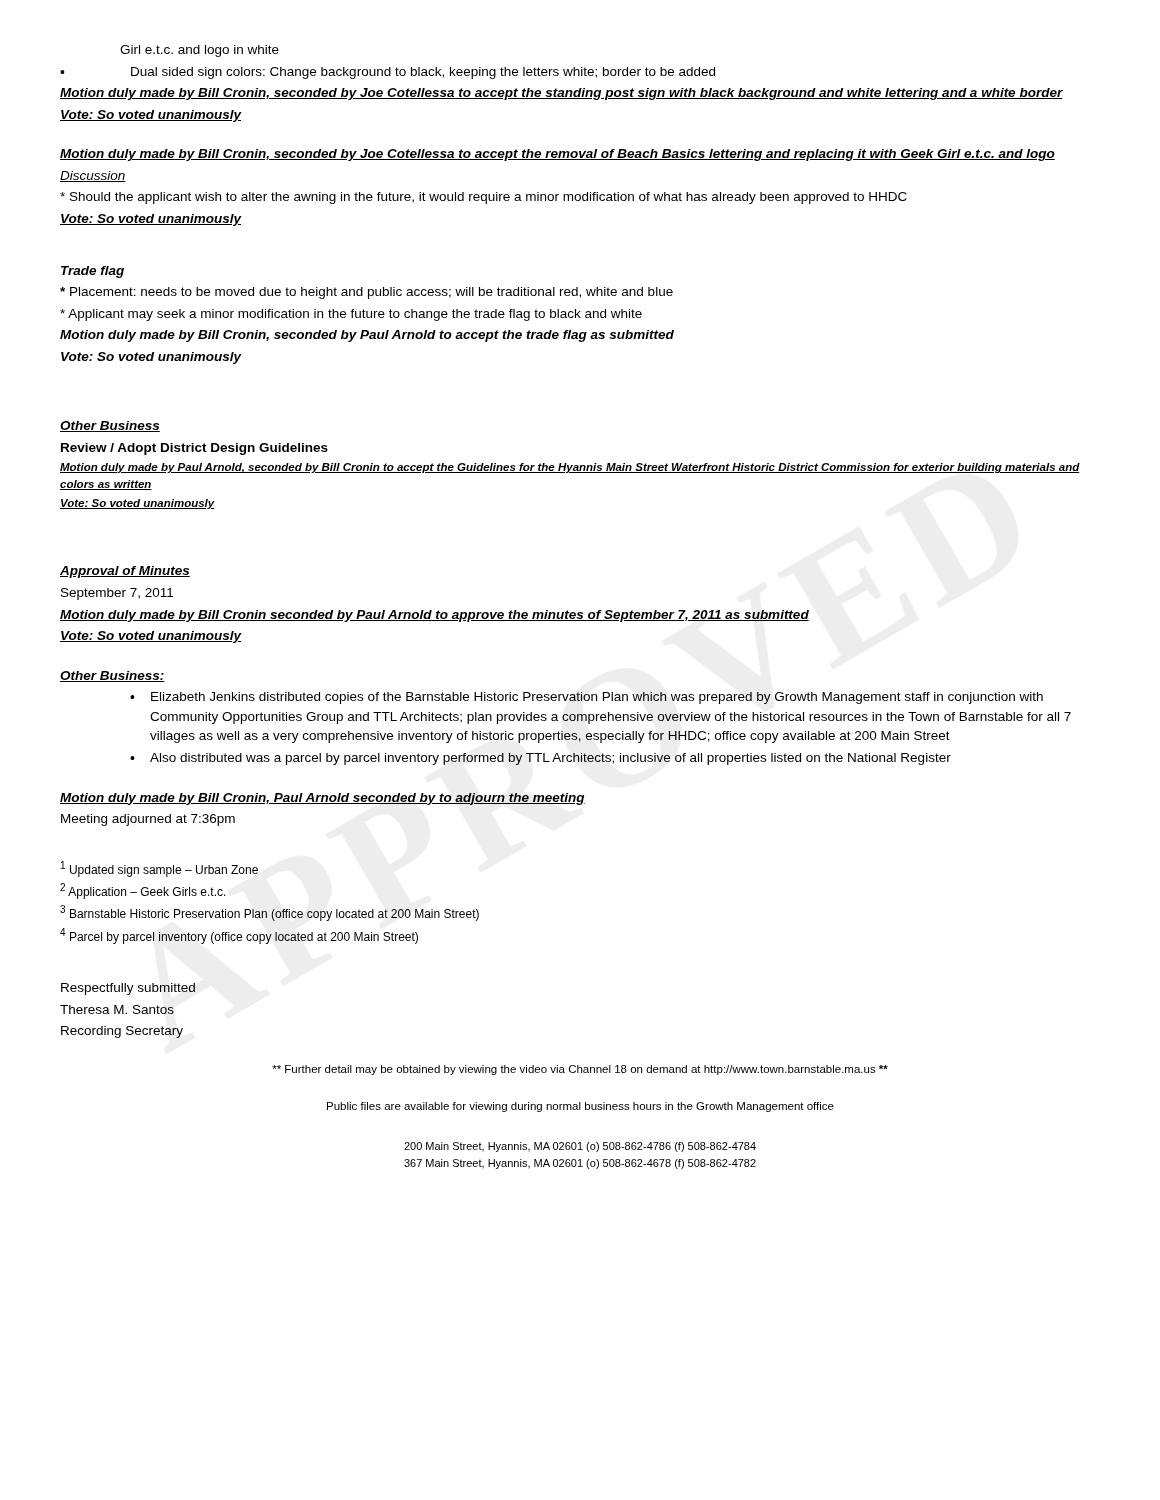APPROVED
Girl e.t.c. and logo in white
Dual sided sign colors: Change background to black, keeping the letters white; border to be added
Motion duly made by Bill Cronin, seconded by Joe Cotellessa to accept the standing post sign with black background and white lettering and a white border
Vote: So voted unanimously
Motion duly made by Bill Cronin, seconded by Joe Cotellessa to accept the removal of Beach Basics lettering and replacing it with Geek Girl e.t.c. and logo
Discussion
* Should the applicant wish to alter the awning in the future, it would require a minor modification of what has already been approved to HHDC
Vote: So voted unanimously
Trade flag
* Placement: needs to be moved due to height and public access; will be traditional red, white and blue
* Applicant may seek a minor modification in the future to change the trade flag to black and white
Motion duly made by Bill Cronin, seconded by Paul Arnold to accept the trade flag as submitted
Vote: So voted unanimously
Other Business
Review / Adopt District Design Guidelines
Motion duly made by Paul Arnold, seconded by Bill Cronin to accept the Guidelines for the Hyannis Main Street Waterfront Historic District Commission for exterior building materials and colors as written
Vote: So voted unanimously
Approval of Minutes
September 7, 2011
Motion duly made by Bill Cronin seconded by Paul Arnold to approve the minutes of September 7, 2011 as submitted
Vote: So voted unanimously
Other Business:
Elizabeth Jenkins distributed copies of the Barnstable Historic Preservation Plan which was prepared by Growth Management staff in conjunction with Community Opportunities Group and TTL Architects; plan provides a comprehensive overview of the historical resources in the Town of Barnstable for all 7 villages as well as a very comprehensive inventory of historic properties, especially for HHDC; office copy available at 200 Main Street
Also distributed was a parcel by parcel inventory performed by TTL Architects; inclusive of all properties listed on the National Register
Motion duly made by Bill Cronin, Paul Arnold seconded by to adjourn the meeting
Meeting adjourned at 7:36pm
1 Updated sign sample – Urban Zone
2 Application – Geek Girls e.t.c.
3 Barnstable Historic Preservation Plan (office copy located at 200 Main Street)
4 Parcel by parcel inventory (office copy located at 200 Main Street)
Respectfully submitted
Theresa M. Santos
Recording Secretary
** Further detail may be obtained by viewing the video via Channel 18 on demand at http://www.town.barnstable.ma.us **
Public files are available for viewing during normal business hours in the Growth Management office
200 Main Street, Hyannis, MA 02601 (o) 508-862-4786 (f) 508-862-4784
367 Main Street, Hyannis, MA 02601 (o) 508-862-4678 (f) 508-862-4782